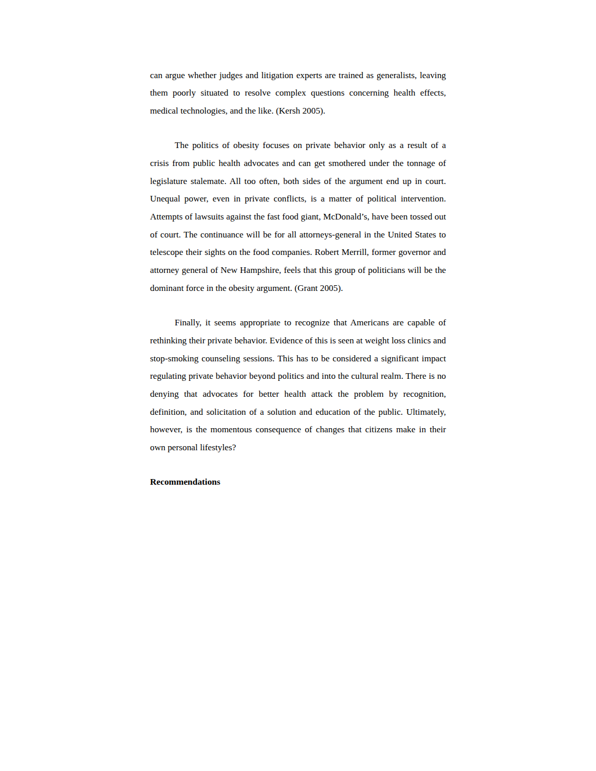can argue whether judges and litigation experts are trained as generalists, leaving them poorly situated to resolve complex questions concerning health effects, medical technologies, and the like. (Kersh 2005).
The politics of obesity focuses on private behavior only as a result of a crisis from public health advocates and can get smothered under the tonnage of legislature stalemate. All too often, both sides of the argument end up in court. Unequal power, even in private conflicts, is a matter of political intervention. Attempts of lawsuits against the fast food giant, McDonald’s, have been tossed out of court. The continuance will be for all attorneys-general in the United States to telescope their sights on the food companies. Robert Merrill, former governor and attorney general of New Hampshire, feels that this group of politicians will be the dominant force in the obesity argument. (Grant 2005).
Finally, it seems appropriate to recognize that Americans are capable of rethinking their private behavior. Evidence of this is seen at weight loss clinics and stop-smoking counseling sessions. This has to be considered a significant impact regulating private behavior beyond politics and into the cultural realm. There is no denying that advocates for better health attack the problem by recognition, definition, and solicitation of a solution and education of the public. Ultimately, however, is the momentous consequence of changes that citizens make in their own personal lifestyles?
Recommendations